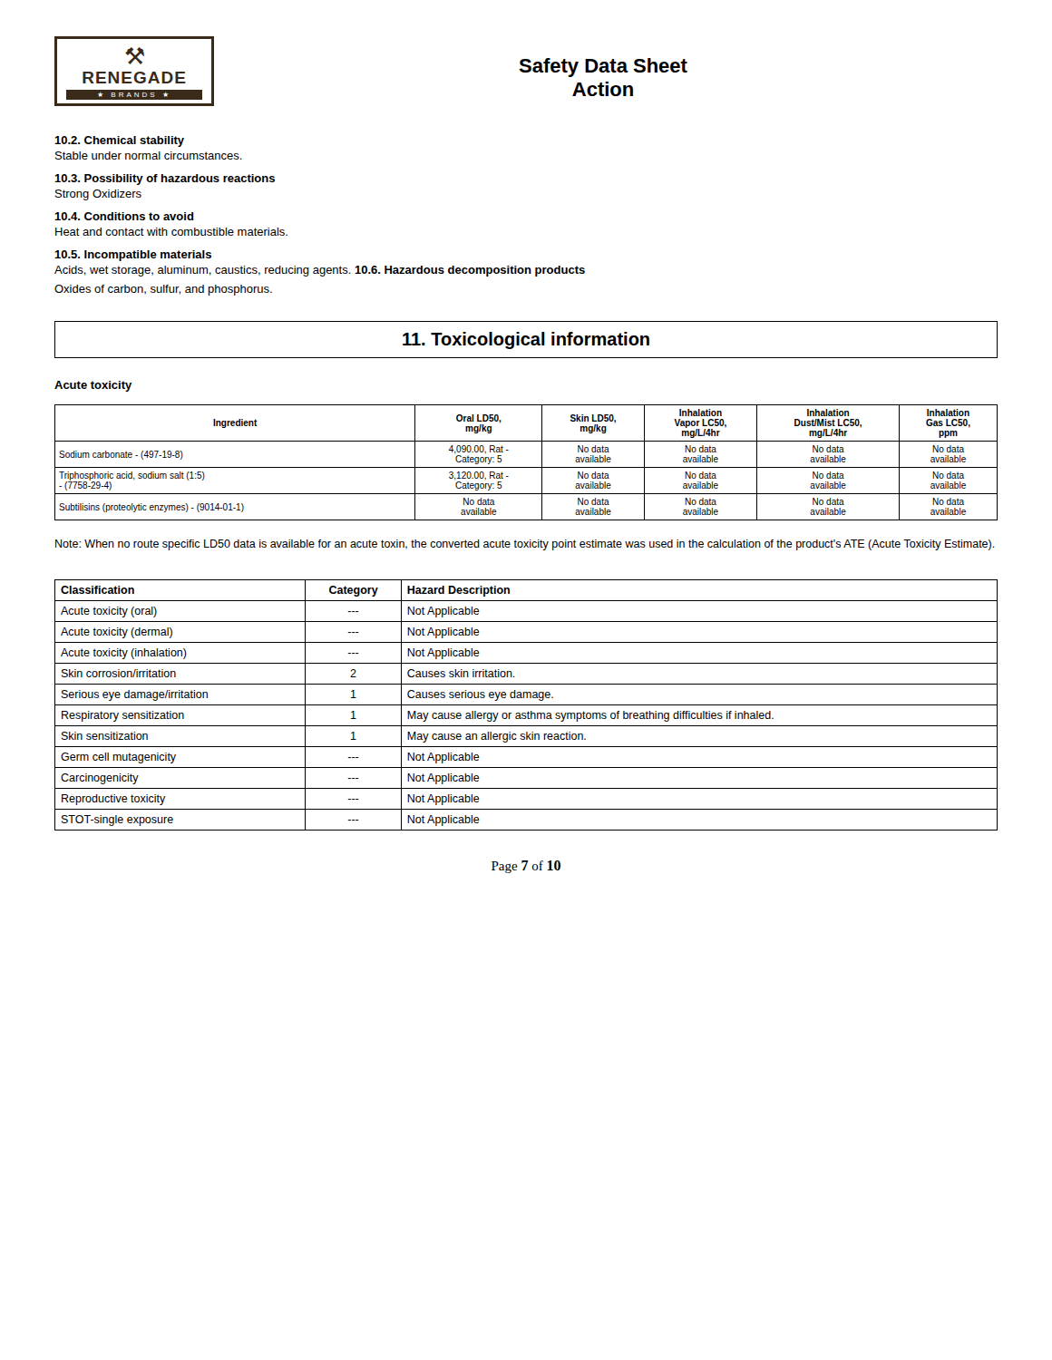⚒
RENEGADE
★ BRANDS ★
Safety Data Sheet Action
10.2. Chemical stability
Stable under normal circumstances.
10.3. Possibility of hazardous reactions
Strong Oxidizers
10.4. Conditions to avoid
Heat and contact with combustible materials.
10.5. Incompatible materials
Acids, wet storage, aluminum, caustics, reducing agents. 10.6. Hazardous decomposition products
Oxides of carbon, sulfur, and phosphorus.
11. Toxicological information
Acute toxicity
| Ingredient | Oral LD50, mg/kg | Skin LD50, mg/kg | Inhalation Vapor LC50, mg/L/4hr | Inhalation Dust/Mist LC50, mg/L/4hr | Inhalation Gas LC50, ppm |
| --- | --- | --- | --- | --- | --- |
| Sodium carbonate - (497-19-8) | 4,090.00, Rat - Category: 5 | No data available | No data available | No data available | No data available |
| Triphosphoric acid, sodium salt (1:5) - (7758-29-4) | 3,120.00, Rat - Category: 5 | No data available | No data available | No data available | No data available |
| Subtilisins (proteolytic enzymes) - (9014-01-1) | No data available | No data available | No data available | No data available | No data available |
Note: When no route specific LD50 data is available for an acute toxin, the converted acute toxicity point estimate was used in the calculation of the product's ATE (Acute Toxicity Estimate).
| Classification | Category | Hazard Description |
| --- | --- | --- |
| Acute toxicity (oral) | --- | Not Applicable |
| Acute toxicity (dermal) | --- | Not Applicable |
| Acute toxicity (inhalation) | --- | Not Applicable |
| Skin corrosion/irritation | 2 | Causes skin irritation. |
| Serious eye damage/irritation | 1 | Causes serious eye damage. |
| Respiratory sensitization | 1 | May cause allergy or asthma symptoms of breathing difficulties if inhaled. |
| Skin sensitization | 1 | May cause an allergic skin reaction. |
| Germ cell mutagenicity | --- | Not Applicable |
| Carcinogenicity | --- | Not Applicable |
| Reproductive toxicity | --- | Not Applicable |
| STOT-single exposure | --- | Not Applicable |
Page 7 of 10